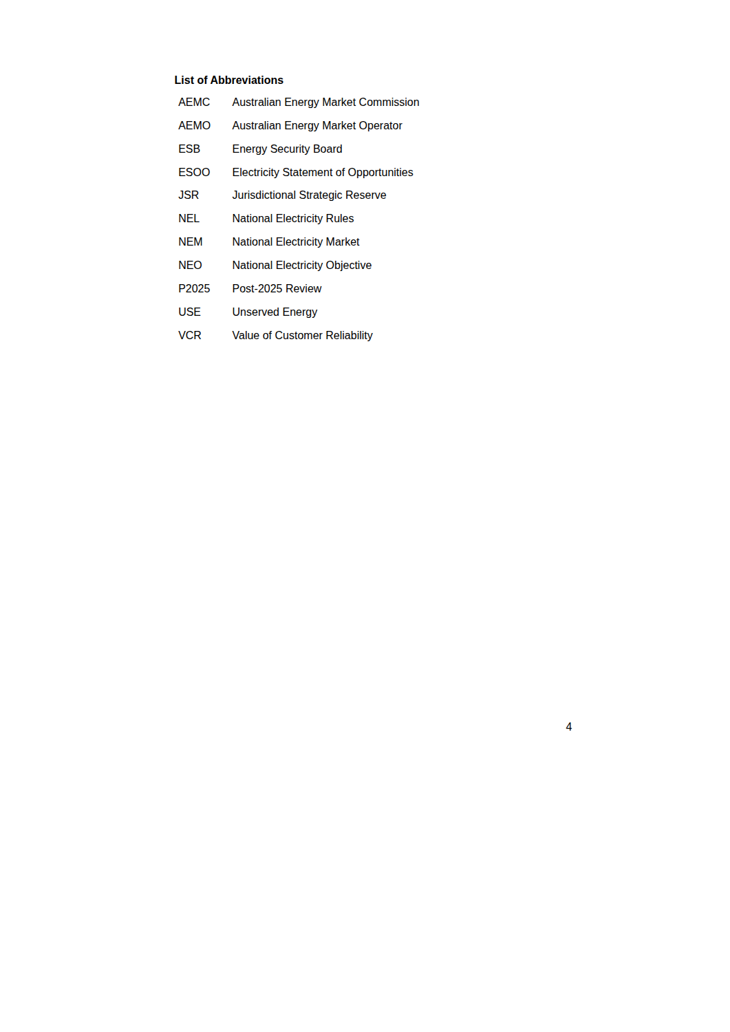List of Abbreviations
AEMC
Australian Energy Market Commission
AEMO
Australian Energy Market Operator
ESB
Energy Security Board
ESOO
Electricity Statement of Opportunities
JSR
Jurisdictional Strategic Reserve
NEL
National Electricity Rules
NEM
National Electricity Market
NEO
National Electricity Objective
P2025
Post-2025 Review
USE
Unserved Energy
VCR
Value of Customer Reliability
4